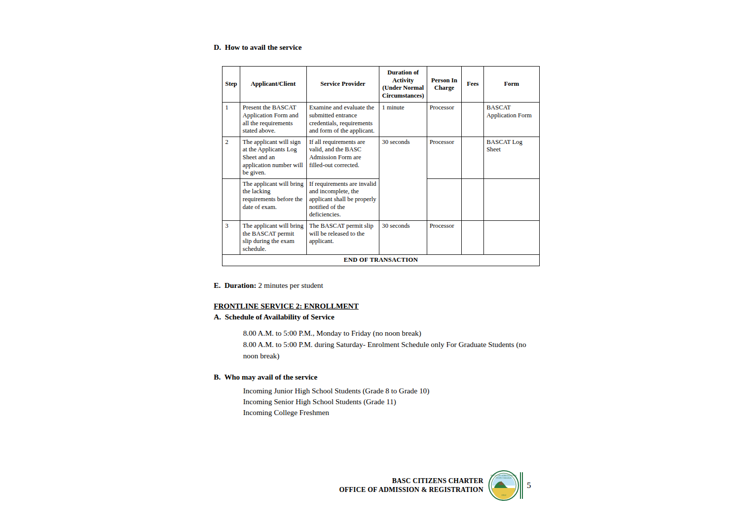D. How to avail the service
| Step | Applicant/Client | Service Provider | Duration of Activity (Under Normal Circumstances) | Person In Charge | Fees | Form |
| --- | --- | --- | --- | --- | --- | --- |
| 1 | Present the BASCAT Application Form and all the requirements stated above. | Examine and evaluate the submitted entrance credentials, requirements and form of the applicant. | 1 minute | Processor | | BASCAT Application Form |
| 2 | The applicant will sign at the Applicants Log Sheet and an application number will be given. | If all requirements are valid, and the BASC Admission Form are filled-out corrected. | 30 seconds | Processor | | BASCAT Log Sheet |
| | The applicant will bring the lacking requirements before the date of exam. | If requirements are invalid and incomplete, the applicant shall be properly notified of the deficiencies. | | | |
| 3 | The applicant will bring the BASCAT permit slip during the exam schedule. | The BASCAT permit slip will be released to the applicant. | 30 seconds | Processor | | |
| END OF TRANSACTION |
E. Duration: 2 minutes per student
FRONTLINE SERVICE 2: ENROLLMENT
A. Schedule of Availability of Service
8.00 A.M. to 5:00 P.M., Monday to Friday (no noon break)
8.00 A.M. to 5:00 P.M. during Saturday- Enrolment Schedule only For Graduate Students (no noon break)
B. Who may avail of the service
Incoming Junior High School Students (Grade 8 to Grade 10)
Incoming Senior High School Students (Grade 11)
Incoming College Freshmen
BASC CITIZENS CHARTER
OFFICE OF ADMISSION & REGISTRATION
1952 BULACAN AGRICULTURAL STATE COLLEGE
5